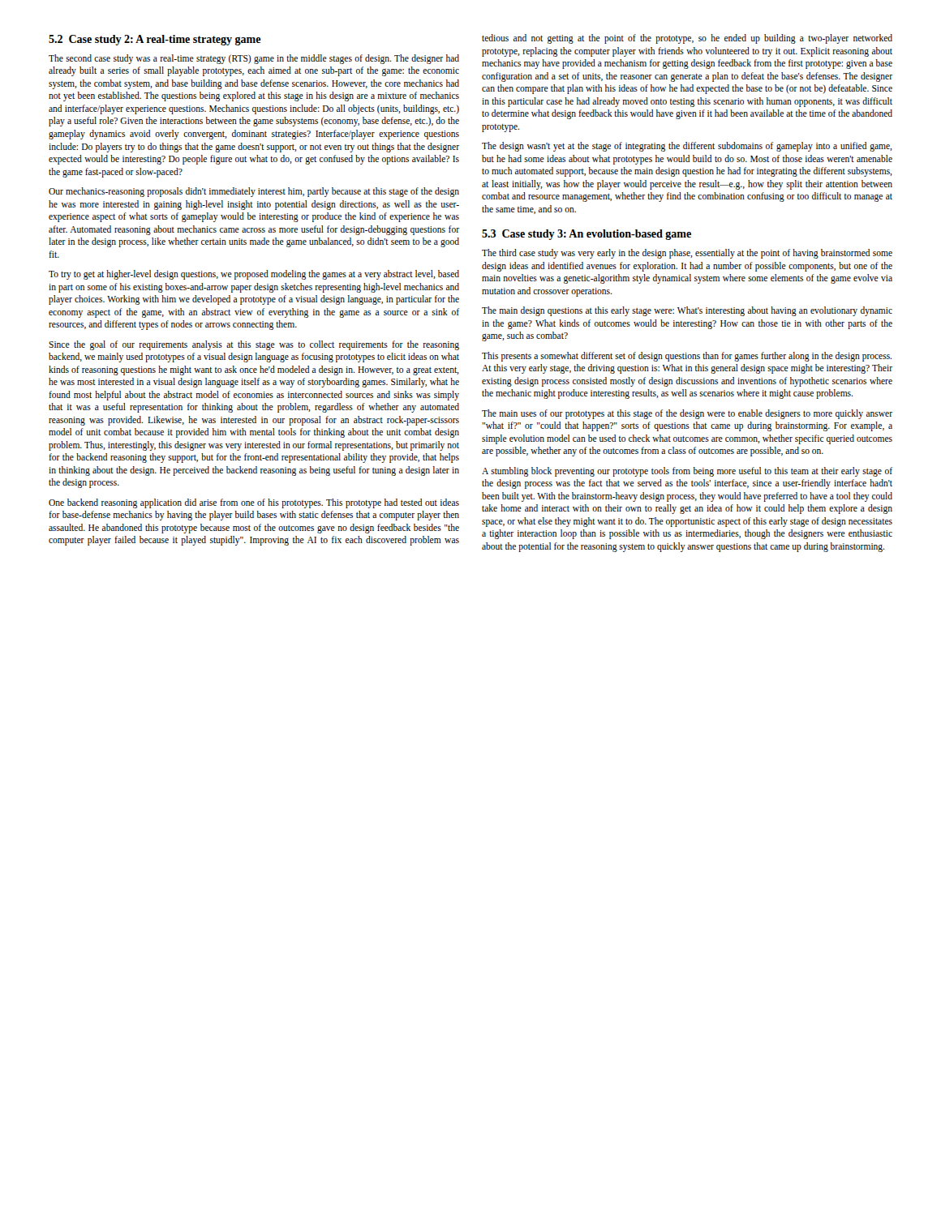5.2 Case study 2: A real-time strategy game
The second case study was a real-time strategy (RTS) game in the middle stages of design. The designer had already built a series of small playable prototypes, each aimed at one sub-part of the game: the economic system, the combat system, and base building and base defense scenarios. However, the core mechanics had not yet been established. The questions being explored at this stage in his design are a mixture of mechanics and interface/player experience questions. Mechanics questions include: Do all objects (units, buildings, etc.) play a useful role? Given the interactions between the game subsystems (economy, base defense, etc.), do the gameplay dynamics avoid overly convergent, dominant strategies? Interface/player experience questions include: Do players try to do things that the game doesn't support, or not even try out things that the designer expected would be interesting? Do people figure out what to do, or get confused by the options available? Is the game fast-paced or slow-paced?
Our mechanics-reasoning proposals didn't immediately interest him, partly because at this stage of the design he was more interested in gaining high-level insight into potential design directions, as well as the user-experience aspect of what sorts of gameplay would be interesting or produce the kind of experience he was after. Automated reasoning about mechanics came across as more useful for design-debugging questions for later in the design process, like whether certain units made the game unbalanced, so didn't seem to be a good fit.
To try to get at higher-level design questions, we proposed modeling the games at a very abstract level, based in part on some of his existing boxes-and-arrow paper design sketches representing high-level mechanics and player choices. Working with him we developed a prototype of a visual design language, in particular for the economy aspect of the game, with an abstract view of everything in the game as a source or a sink of resources, and different types of nodes or arrows connecting them.
Since the goal of our requirements analysis at this stage was to collect requirements for the reasoning backend, we mainly used prototypes of a visual design language as focusing prototypes to elicit ideas on what kinds of reasoning questions he might want to ask once he'd modeled a design in. However, to a great extent, he was most interested in a visual design language itself as a way of storyboarding games. Similarly, what he found most helpful about the abstract model of economies as interconnected sources and sinks was simply that it was a useful representation for thinking about the problem, regardless of whether any automated reasoning was provided. Likewise, he was interested in our proposal for an abstract rock-paper-scissors model of unit combat because it provided him with mental tools for thinking about the unit combat design problem. Thus, interestingly, this designer was very interested in our formal representations, but primarily not for the backend reasoning they support, but for the front-end representational ability they provide, that helps in thinking about the design. He perceived the backend reasoning as being useful for tuning a design later in the design process.
One backend reasoning application did arise from one of his prototypes. This prototype had tested out ideas for base-defense mechanics by having the player build bases with static defenses that a computer player then assaulted. He abandoned this prototype because most of the outcomes gave no design feedback besides "the computer player failed because it played stupidly". Improving the AI to fix each discovered problem was tedious and not getting at the point of the prototype, so he ended up building a two-player networked prototype, replacing the computer player with friends who volunteered to try it out. Explicit reasoning about mechanics may have provided a mechanism for getting design feedback from the first prototype: given a base configuration and a set of units, the reasoner can generate a plan to defeat the base's defenses. The designer can then compare that plan with his ideas of how he had expected the base to be (or not be) defeatable. Since in this particular case he had already moved onto testing this scenario with human opponents, it was difficult to determine what design feedback this would have given if it had been available at the time of the abandoned prototype.
The design wasn't yet at the stage of integrating the different subdomains of gameplay into a unified game, but he had some ideas about what prototypes he would build to do so. Most of those ideas weren't amenable to much automated support, because the main design question he had for integrating the different subsystems, at least initially, was how the player would perceive the result—e.g., how they split their attention between combat and resource management, whether they find the combination confusing or too difficult to manage at the same time, and so on.
5.3 Case study 3: An evolution-based game
The third case study was very early in the design phase, essentially at the point of having brainstormed some design ideas and identified avenues for exploration. It had a number of possible components, but one of the main novelties was a genetic-algorithm style dynamical system where some elements of the game evolve via mutation and crossover operations.
The main design questions at this early stage were: What's interesting about having an evolutionary dynamic in the game? What kinds of outcomes would be interesting? How can those tie in with other parts of the game, such as combat?
This presents a somewhat different set of design questions than for games further along in the design process. At this very early stage, the driving question is: What in this general design space might be interesting? Their existing design process consisted mostly of design discussions and inventions of hypothetic scenarios where the mechanic might produce interesting results, as well as scenarios where it might cause problems.
The main uses of our prototypes at this stage of the design were to enable designers to more quickly answer "what if?" or "could that happen?" sorts of questions that came up during brainstorming. For example, a simple evolution model can be used to check what outcomes are common, whether specific queried outcomes are possible, whether any of the outcomes from a class of outcomes are possible, and so on.
A stumbling block preventing our prototype tools from being more useful to this team at their early stage of the design process was the fact that we served as the tools' interface, since a user-friendly interface hadn't been built yet. With the brainstorm-heavy design process, they would have preferred to have a tool they could take home and interact with on their own to really get an idea of how it could help them explore a design space, or what else they might want it to do. The opportunistic aspect of this early stage of design necessitates a tighter interaction loop than is possible with us as intermediaries, though the designers were enthusiastic about the potential for the reasoning system to quickly answer questions that came up during brainstorming.